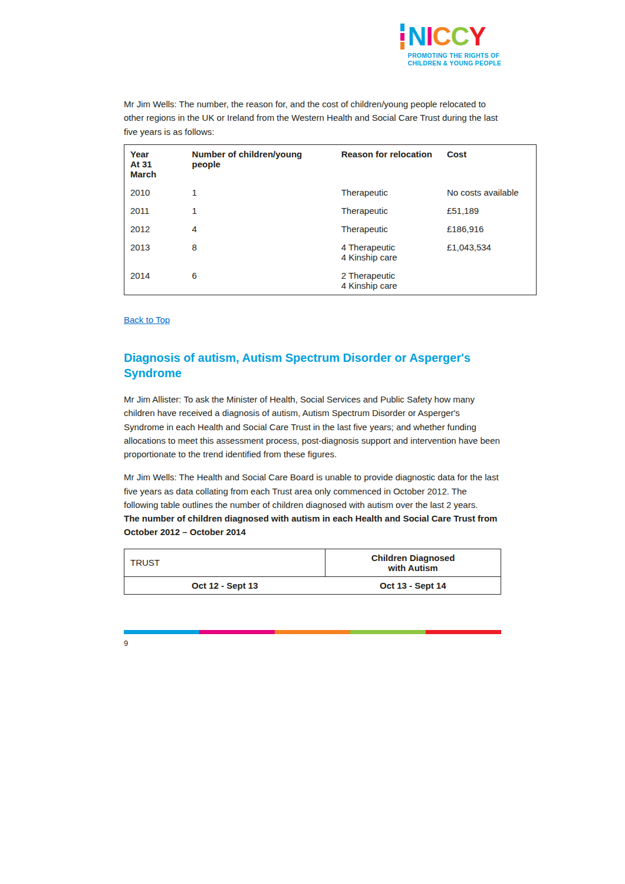NICCY
PROMOTING THE RIGHTS OF
CHILDREN & YOUNG PEOPLE
Mr Jim Wells: The number, the reason for, and the cost of children/young people relocated to other regions in the UK or Ireland from the Western Health and Social Care Trust during the last five years is as follows:
| Year At 31 March | Number of children/young people | Reason for relocation | Cost |
| --- | --- | --- | --- |
| 2010 | 1 | Therapeutic | No costs available |
| 2011 | 1 | Therapeutic | £51,189 |
| 2012 | 4 | Therapeutic | £186,916 |
| 2013 | 8 | 4 Therapeutic 4 Kinship care | £1,043,534 |
| 2014 | 6 | 2 Therapeutic 4 Kinship care | |
Back to Top
Diagnosis of autism, Autism Spectrum Disorder or Asperger's Syndrome
Mr Jim Allister: To ask the Minister of Health, Social Services and Public Safety how many children have received a diagnosis of autism, Autism Spectrum Disorder or Asperger's Syndrome in each Health and Social Care Trust in the last five years; and whether funding allocations to meet this assessment process, post-diagnosis support and intervention have been proportionate to the trend identified from these figures.
Mr Jim Wells: The Health and Social Care Board is unable to provide diagnostic data for the last five years as data collating from each Trust area only commenced in October 2012. The following table outlines the number of children diagnosed with autism over the last 2 years.
The number of children diagnosed with autism in each Health and Social Care Trust from October 2012 – October 2014
| TRUST | Children Diagnosed with Autism |
| Oct 12 - Sept 13 | Oct 13 - Sept 14 |
9